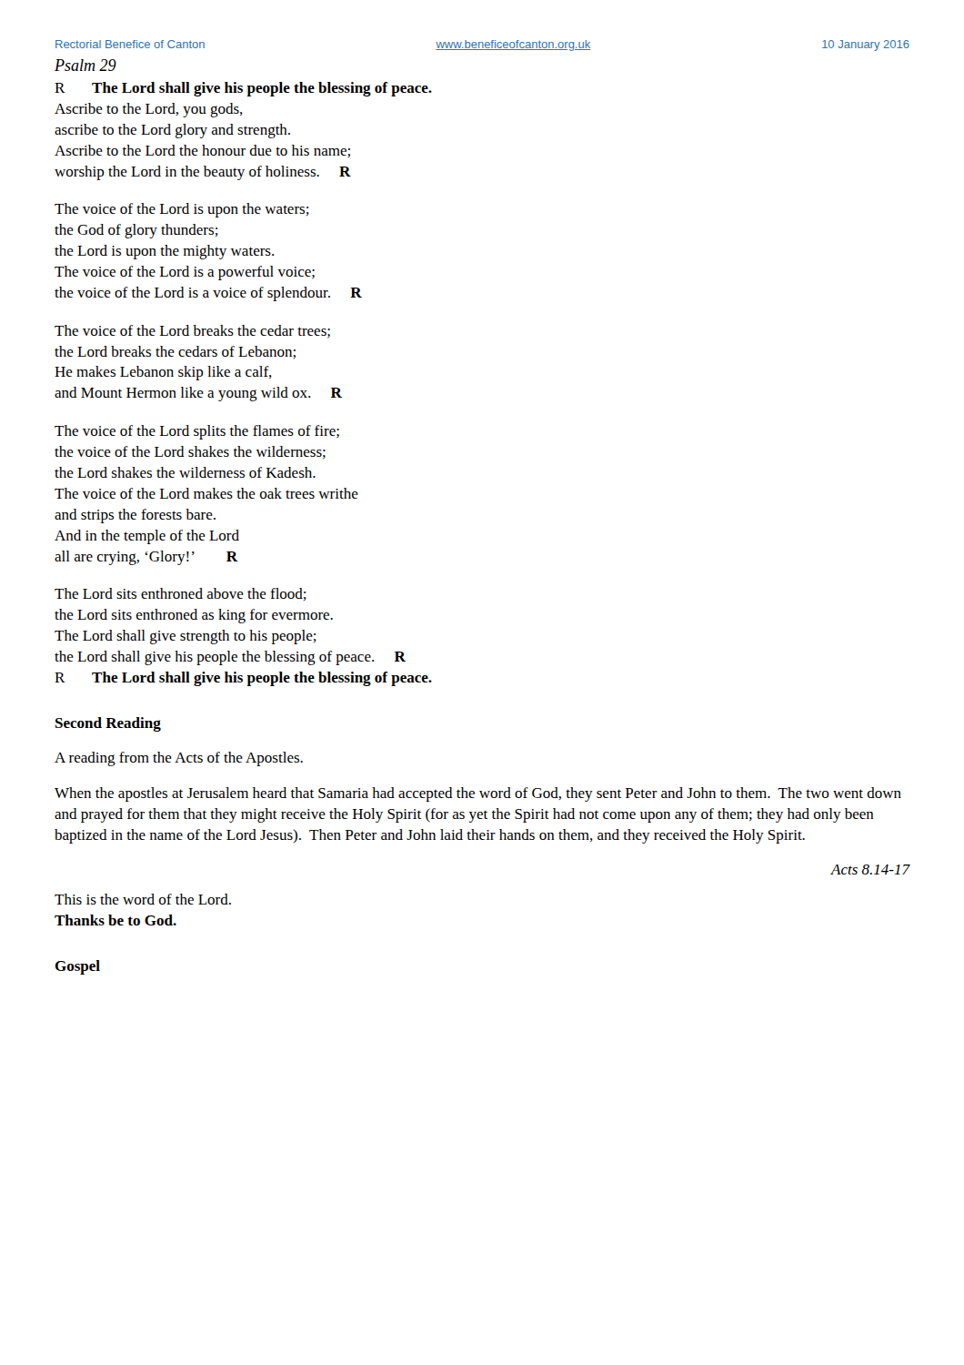Rectorial Benefice of Canton www.beneficeofcanton.org.uk 10 January 2016
Psalm 29
R The Lord shall give his people the blessing of peace.
Ascribe to the Lord, you gods,
ascribe to the Lord glory and strength.
Ascribe to the Lord the honour due to his name;
worship the Lord in the beauty of holiness. R
The voice of the Lord is upon the waters;
the God of glory thunders;
the Lord is upon the mighty waters.
The voice of the Lord is a powerful voice;
the voice of the Lord is a voice of splendour. R
The voice of the Lord breaks the cedar trees;
the Lord breaks the cedars of Lebanon;
He makes Lebanon skip like a calf,
and Mount Hermon like a young wild ox. R
The voice of the Lord splits the flames of fire;
the voice of the Lord shakes the wilderness;
the Lord shakes the wilderness of Kadesh.
The voice of the Lord makes the oak trees writhe
and strips the forests bare.
And in the temple of the Lord
all are crying, ‘Glory!’ R
The Lord sits enthroned above the flood;
the Lord sits enthroned as king for evermore.
The Lord shall give strength to his people;
the Lord shall give his people the blessing of peace. R
R The Lord shall give his people the blessing of peace.
Second Reading
A reading from the Acts of the Apostles.
When the apostles at Jerusalem heard that Samaria had accepted the word of God, they sent Peter and John to them. The two went down and prayed for them that they might receive the Holy Spirit (for as yet the Spirit had not come upon any of them; they had only been baptized in the name of the Lord Jesus). Then Peter and John laid their hands on them, and they received the Holy Spirit.
Acts 8.14-17
This is the word of the Lord.
Thanks be to God.
Gospel